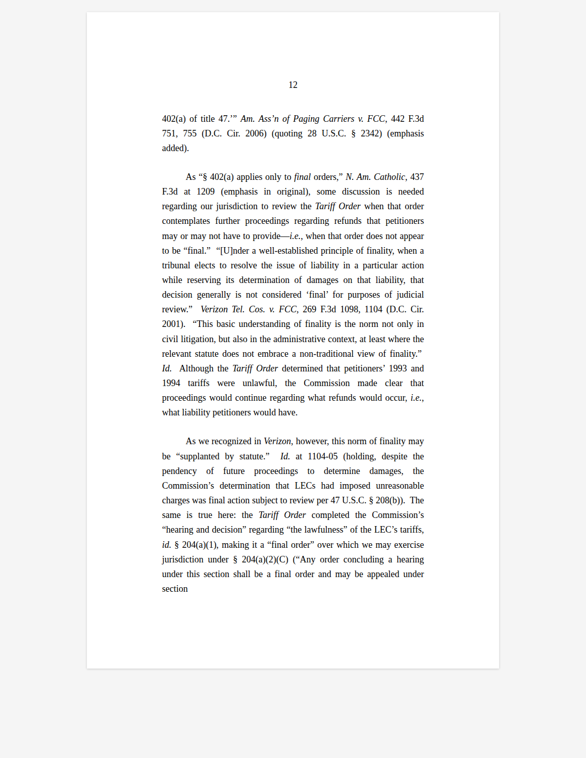12
402(a) of title 47.’” Am. Ass’n of Paging Carriers v. FCC, 442 F.3d 751, 755 (D.C. Cir. 2006) (quoting 28 U.S.C. § 2342) (emphasis added).
As “§ 402(a) applies only to final orders,” N. Am. Catholic, 437 F.3d at 1209 (emphasis in original), some discussion is needed regarding our jurisdiction to review the Tariff Order when that order contemplates further proceedings regarding refunds that petitioners may or may not have to provide—i.e., when that order does not appear to be “final.” “[U]nder a well-established principle of finality, when a tribunal elects to resolve the issue of liability in a particular action while reserving its determination of damages on that liability, that decision generally is not considered ‘final’ for purposes of judicial review.” Verizon Tel. Cos. v. FCC, 269 F.3d 1098, 1104 (D.C. Cir. 2001). “This basic understanding of finality is the norm not only in civil litigation, but also in the administrative context, at least where the relevant statute does not embrace a non-traditional view of finality.” Id. Although the Tariff Order determined that petitioners’ 1993 and 1994 tariffs were unlawful, the Commission made clear that proceedings would continue regarding what refunds would occur, i.e., what liability petitioners would have.
As we recognized in Verizon, however, this norm of finality may be “supplanted by statute.” Id. at 1104-05 (holding, despite the pendency of future proceedings to determine damages, the Commission’s determination that LECs had imposed unreasonable charges was final action subject to review per 47 U.S.C. § 208(b)). The same is true here: the Tariff Order completed the Commission’s “hearing and decision” regarding “the lawfulness” of the LEC’s tariffs, id. § 204(a)(1), making it a “final order” over which we may exercise jurisdiction under § 204(a)(2)(C) (“Any order concluding a hearing under this section shall be a final order and may be appealed under section